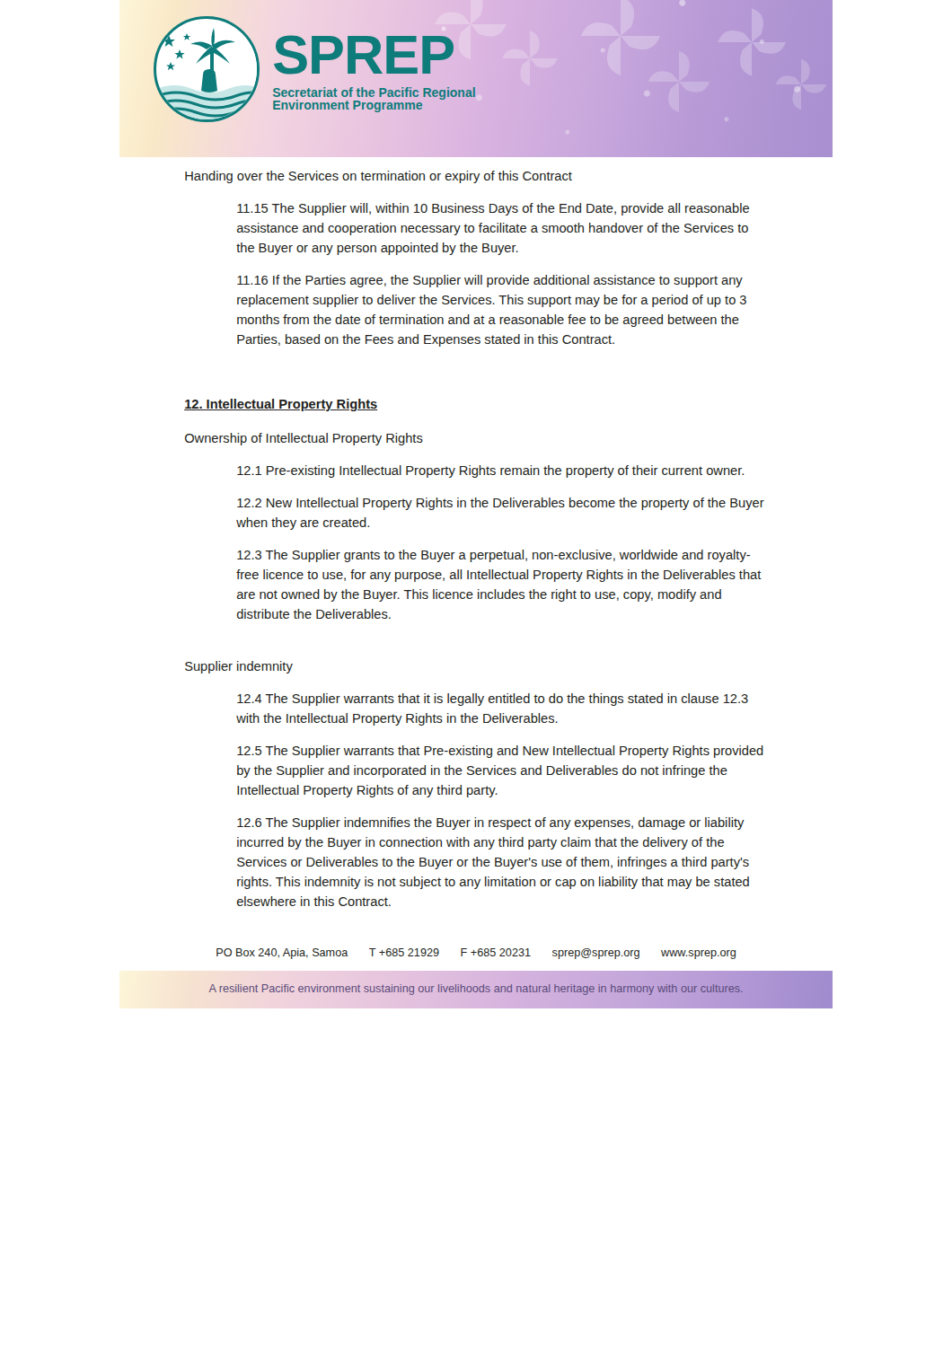SPREP Secretariat of the Pacific Regional Environment Programme
Handing over the Services on termination or expiry of this Contract
11.15 The Supplier will, within 10 Business Days of the End Date, provide all reasonable assistance and cooperation necessary to facilitate a smooth handover of the Services to the Buyer or any person appointed by the Buyer.
11.16 If the Parties agree, the Supplier will provide additional assistance to support any replacement supplier to deliver the Services. This support may be for a period of up to 3 months from the date of termination and at a reasonable fee to be agreed between the Parties, based on the Fees and Expenses stated in this Contract.
12. Intellectual Property Rights
Ownership of Intellectual Property Rights
12.1 Pre-existing Intellectual Property Rights remain the property of their current owner.
12.2 New Intellectual Property Rights in the Deliverables become the property of the Buyer when they are created.
12.3 The Supplier grants to the Buyer a perpetual, non-exclusive, worldwide and royalty-free licence to use, for any purpose, all Intellectual Property Rights in the Deliverables that are not owned by the Buyer. This licence includes the right to use, copy, modify and distribute the Deliverables.
Supplier indemnity
12.4 The Supplier warrants that it is legally entitled to do the things stated in clause 12.3 with the Intellectual Property Rights in the Deliverables.
12.5 The Supplier warrants that Pre-existing and New Intellectual Property Rights provided by the Supplier and incorporated in the Services and Deliverables do not infringe the Intellectual Property Rights of any third party.
12.6 The Supplier indemnifies the Buyer in respect of any expenses, damage or liability incurred by the Buyer in connection with any third party claim that the delivery of the Services or Deliverables to the Buyer or the Buyer's use of them, infringes a third party's rights. This indemnity is not subject to any limitation or cap on liability that may be stated elsewhere in this Contract.
PO Box 240, Apia, Samoa T +685 21929 F +685 20231 sprep@sprep.org www.sprep.org
A resilient Pacific environment sustaining our livelihoods and natural heritage in harmony with our cultures.